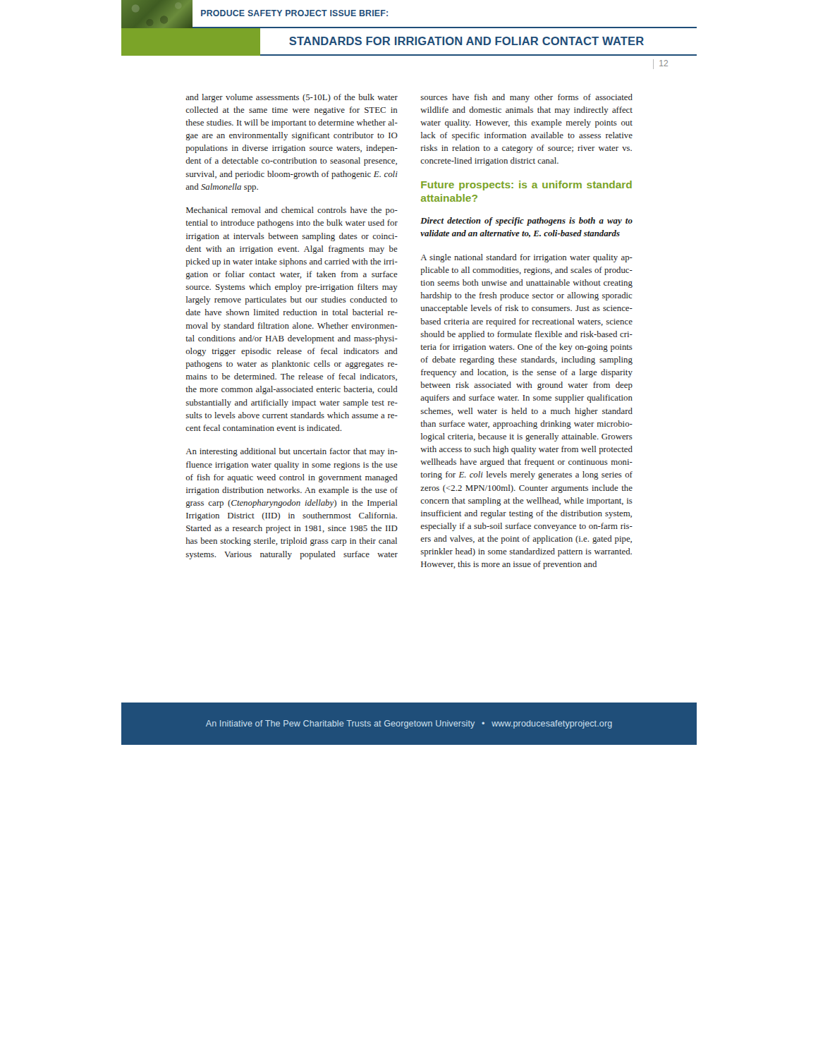PRODUCE SAFETY PROJECT ISSUE BRIEF:
STANDARDS FOR IRRIGATION AND FOLIAR CONTACT WATER
12
and larger volume assessments (5-10L) of the bulk water collected at the same time were negative for STEC in these studies. It will be important to determine whether algae are an environmentally significant contributor to IO populations in diverse irrigation source waters, independent of a detectable co-contribution to seasonal presence, survival, and periodic bloom-growth of pathogenic E. coli and Salmonella spp.
Mechanical removal and chemical controls have the potential to introduce pathogens into the bulk water used for irrigation at intervals between sampling dates or coincident with an irrigation event. Algal fragments may be picked up in water intake siphons and carried with the irrigation or foliar contact water, if taken from a surface source. Systems which employ pre-irrigation filters may largely remove particulates but our studies conducted to date have shown limited reduction in total bacterial removal by standard filtration alone. Whether environmental conditions and/or HAB development and mass-physiology trigger episodic release of fecal indicators and pathogens to water as planktonic cells or aggregates remains to be determined. The release of fecal indicators, the more common algal-associated enteric bacteria, could substantially and artificially impact water sample test results to levels above current standards which assume a recent fecal contamination event is indicated.
An interesting additional but uncertain factor that may influence irrigation water quality in some regions is the use of fish for aquatic weed control in government managed irrigation distribution networks. An example is the use of grass carp (Ctenopharyngodon idellaby) in the Imperial Irrigation District (IID) in southernmost California. Started as a research project in 1981, since 1985 the IID has been stocking sterile, triploid grass carp in their canal systems. Various naturally populated surface water sources have fish and many other forms of associated wildlife and domestic animals that may indirectly affect water quality. However, this example merely points out lack of specific information available to assess relative risks in relation to a category of source; river water vs. concrete-lined irrigation district canal.
Future prospects: is a uniform standard attainable?
Direct detection of specific pathogens is both a way to validate and an alternative to, E. coli-based standards
A single national standard for irrigation water quality applicable to all commodities, regions, and scales of production seems both unwise and unattainable without creating hardship to the fresh produce sector or allowing sporadic unacceptable levels of risk to consumers. Just as science-based criteria are required for recreational waters, science should be applied to formulate flexible and risk-based criteria for irrigation waters. One of the key on-going points of debate regarding these standards, including sampling frequency and location, is the sense of a large disparity between risk associated with ground water from deep aquifers and surface water. In some supplier qualification schemes, well water is held to a much higher standard than surface water, approaching drinking water microbiological criteria, because it is generally attainable. Growers with access to such high quality water from well protected wellheads have argued that frequent or continuous monitoring for E. coli levels merely generates a long series of zeros (<2.2 MPN/100ml). Counter arguments include the concern that sampling at the wellhead, while important, is insufficient and regular testing of the distribution system, especially if a sub-soil surface conveyance to on-farm risers and valves, at the point of application (i.e. gated pipe, sprinkler head) in some standardized pattern is warranted. However, this is more an issue of prevention and
An Initiative of The Pew Charitable Trusts at Georgetown University • www.producesafetyproject.org